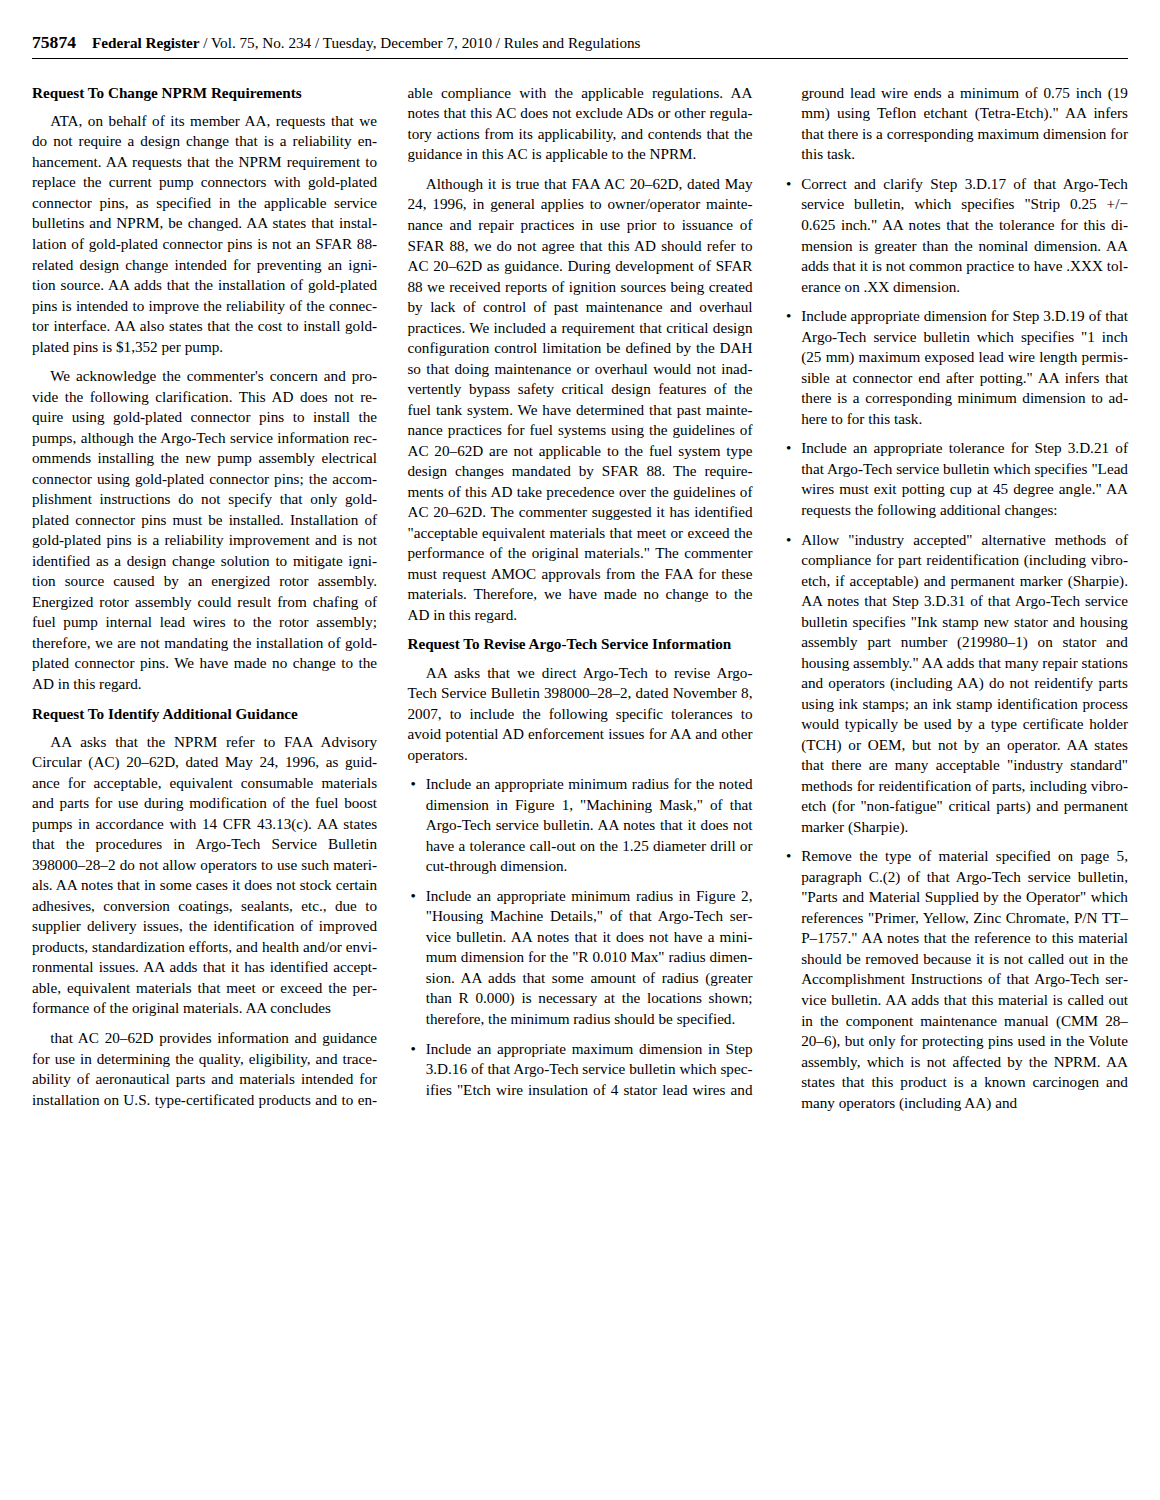75874 Federal Register / Vol. 75, No. 234 / Tuesday, December 7, 2010 / Rules and Regulations
Request To Change NPRM Requirements
ATA, on behalf of its member AA, requests that we do not require a design change that is a reliability enhancement. AA requests that the NPRM requirement to replace the current pump connectors with gold-plated connector pins, as specified in the applicable service bulletins and NPRM, be changed. AA states that installation of gold-plated connector pins is not an SFAR 88-related design change intended for preventing an ignition source. AA adds that the installation of gold-plated pins is intended to improve the reliability of the connector interface. AA also states that the cost to install gold-plated pins is $1,352 per pump.
We acknowledge the commenter's concern and provide the following clarification. This AD does not require using gold-plated connector pins to install the pumps, although the Argo-Tech service information recommends installing the new pump assembly electrical connector using gold-plated connector pins; the accomplishment instructions do not specify that only gold-plated connector pins must be installed. Installation of gold-plated pins is a reliability improvement and is not identified as a design change solution to mitigate ignition source caused by an energized rotor assembly. Energized rotor assembly could result from chafing of fuel pump internal lead wires to the rotor assembly; therefore, we are not mandating the installation of gold-plated connector pins. We have made no change to the AD in this regard.
Request To Identify Additional Guidance
AA asks that the NPRM refer to FAA Advisory Circular (AC) 20–62D, dated May 24, 1996, as guidance for acceptable, equivalent consumable materials and parts for use during modification of the fuel boost pumps in accordance with 14 CFR 43.13(c). AA states that the procedures in Argo-Tech Service Bulletin 398000–28–2 do not allow operators to use such materials. AA notes that in some cases it does not stock certain adhesives, conversion coatings, sealants, etc., due to supplier delivery issues, the identification of improved products, standardization efforts, and health and/or environmental issues. AA adds that it has identified acceptable, equivalent materials that meet or exceed the performance of the original materials. AA concludes
that AC 20–62D provides information and guidance for use in determining the quality, eligibility, and traceability of aeronautical parts and materials intended for installation on U.S. type-certificated products and to enable compliance with the applicable regulations. AA notes that this AC does not exclude ADs or other regulatory actions from its applicability, and contends that the guidance in this AC is applicable to the NPRM.
Although it is true that FAA AC 20–62D, dated May 24, 1996, in general applies to owner/operator maintenance and repair practices in use prior to issuance of SFAR 88, we do not agree that this AD should refer to AC 20–62D as guidance. During development of SFAR 88 we received reports of ignition sources being created by lack of control of past maintenance and overhaul practices. We included a requirement that critical design configuration control limitation be defined by the DAH so that doing maintenance or overhaul would not inadvertently bypass safety critical design features of the fuel tank system. We have determined that past maintenance practices for fuel systems using the guidelines of AC 20–62D are not applicable to the fuel system type design changes mandated by SFAR 88. The requirements of this AD take precedence over the guidelines of AC 20–62D. The commenter suggested it has identified "acceptable equivalent materials that meet or exceed the performance of the original materials." The commenter must request AMOC approvals from the FAA for these materials. Therefore, we have made no change to the AD in this regard.
Request To Revise Argo-Tech Service Information
AA asks that we direct Argo-Tech to revise Argo-Tech Service Bulletin 398000–28–2, dated November 8, 2007, to include the following specific tolerances to avoid potential AD enforcement issues for AA and other operators.
Include an appropriate minimum radius for the noted dimension in Figure 1, "Machining Mask," of that Argo-Tech service bulletin. AA notes that it does not have a tolerance call-out on the 1.25 diameter drill or cut-through dimension.
Include an appropriate minimum radius in Figure 2, "Housing Machine Details," of that Argo-Tech service bulletin. AA notes that it does not have a minimum dimension for the "R 0.010 Max" radius dimension. AA adds that some amount of radius (greater than R 0.000) is necessary at the locations shown; therefore, the minimum radius should be specified.
Include an appropriate maximum dimension in Step 3.D.16 of that Argo-Tech service bulletin which specifies "Etch wire insulation of 4 stator lead wires and ground lead wire ends a minimum of 0.75 inch (19 mm) using Teflon etchant (Tetra-Etch)." AA infers that there is a corresponding maximum dimension for this task.
Correct and clarify Step 3.D.17 of that Argo-Tech service bulletin, which specifies "Strip 0.25 +/− 0.625 inch." AA notes that the tolerance for this dimension is greater than the nominal dimension. AA adds that it is not common practice to have .XXX tolerance on .XX dimension.
Include appropriate dimension for Step 3.D.19 of that Argo-Tech service bulletin which specifies "1 inch (25 mm) maximum exposed lead wire length permissible at connector end after potting." AA infers that there is a corresponding minimum dimension to adhere to for this task.
Include an appropriate tolerance for Step 3.D.21 of that Argo-Tech service bulletin which specifies "Lead wires must exit potting cup at 45 degree angle." AA requests the following additional changes:
Allow "industry accepted" alternative methods of compliance for part reidentification (including vibro-etch, if acceptable) and permanent marker (Sharpie). AA notes that Step 3.D.31 of that Argo-Tech service bulletin specifies "Ink stamp new stator and housing assembly part number (219980–1) on stator and housing assembly." AA adds that many repair stations and operators (including AA) do not reidentify parts using ink stamps; an ink stamp identification process would typically be used by a type certificate holder (TCH) or OEM, but not by an operator. AA states that there are many acceptable "industry standard" methods for reidentification of parts, including vibro-etch (for "non-fatigue" critical parts) and permanent marker (Sharpie).
Remove the type of material specified on page 5, paragraph C.(2) of that Argo-Tech service bulletin, "Parts and Material Supplied by the Operator" which references "Primer, Yellow, Zinc Chromate, P/N TT–P–1757." AA notes that the reference to this material should be removed because it is not called out in the Accomplishment Instructions of that Argo-Tech service bulletin. AA adds that this material is called out in the component maintenance manual (CMM 28–20–6), but only for protecting pins used in the Volute assembly, which is not affected by the NPRM. AA states that this product is a known carcinogen and many operators (including AA) and